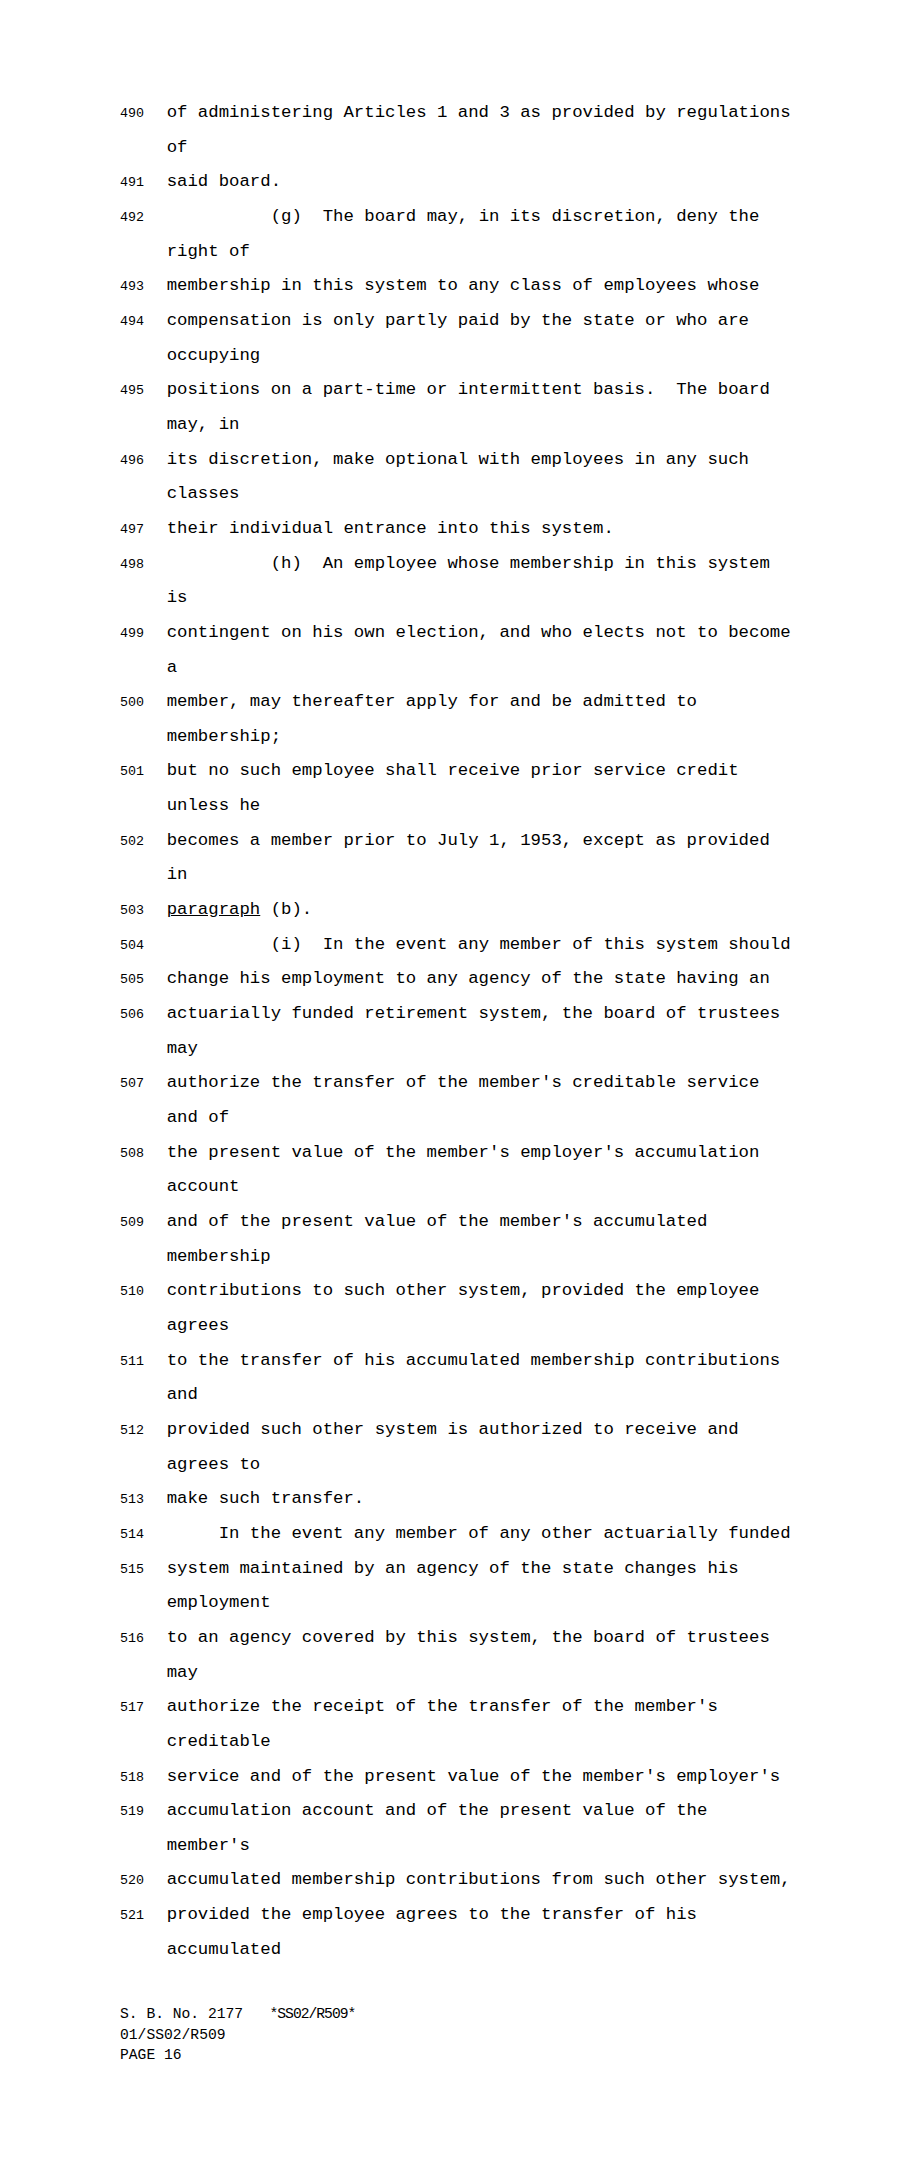490 of administering Articles 1 and 3 as provided by regulations of
491 said board.
492 (g) The board may, in its discretion, deny the right of
493 membership in this system to any class of employees whose
494 compensation is only partly paid by the state or who are occupying
495 positions on a part-time or intermittent basis. The board may, in
496 its discretion, make optional with employees in any such classes
497 their individual entrance into this system.
498 (h) An employee whose membership in this system is
499 contingent on his own election, and who elects not to become a
500 member, may thereafter apply for and be admitted to membership;
501 but no such employee shall receive prior service credit unless he
502 becomes a member prior to July 1, 1953, except as provided in
503 paragraph (b).
504 (i) In the event any member of this system should
505 change his employment to any agency of the state having an
506 actuarially funded retirement system, the board of trustees may
507 authorize the transfer of the member's creditable service and of
508 the present value of the member's employer's accumulation account
509 and of the present value of the member's accumulated membership
510 contributions to such other system, provided the employee agrees
511 to the transfer of his accumulated membership contributions and
512 provided such other system is authorized to receive and agrees to
513 make such transfer.
514 In the event any member of any other actuarially funded
515 system maintained by an agency of the state changes his employment
516 to an agency covered by this system, the board of trustees may
517 authorize the receipt of the transfer of the member's creditable
518 service and of the present value of the member's employer's
519 accumulation account and of the present value of the member's
520 accumulated membership contributions from such other system,
521 provided the employee agrees to the transfer of his accumulated
S. B. No. 2177 *SS02/R509*
01/SS02/R509
PAGE 16